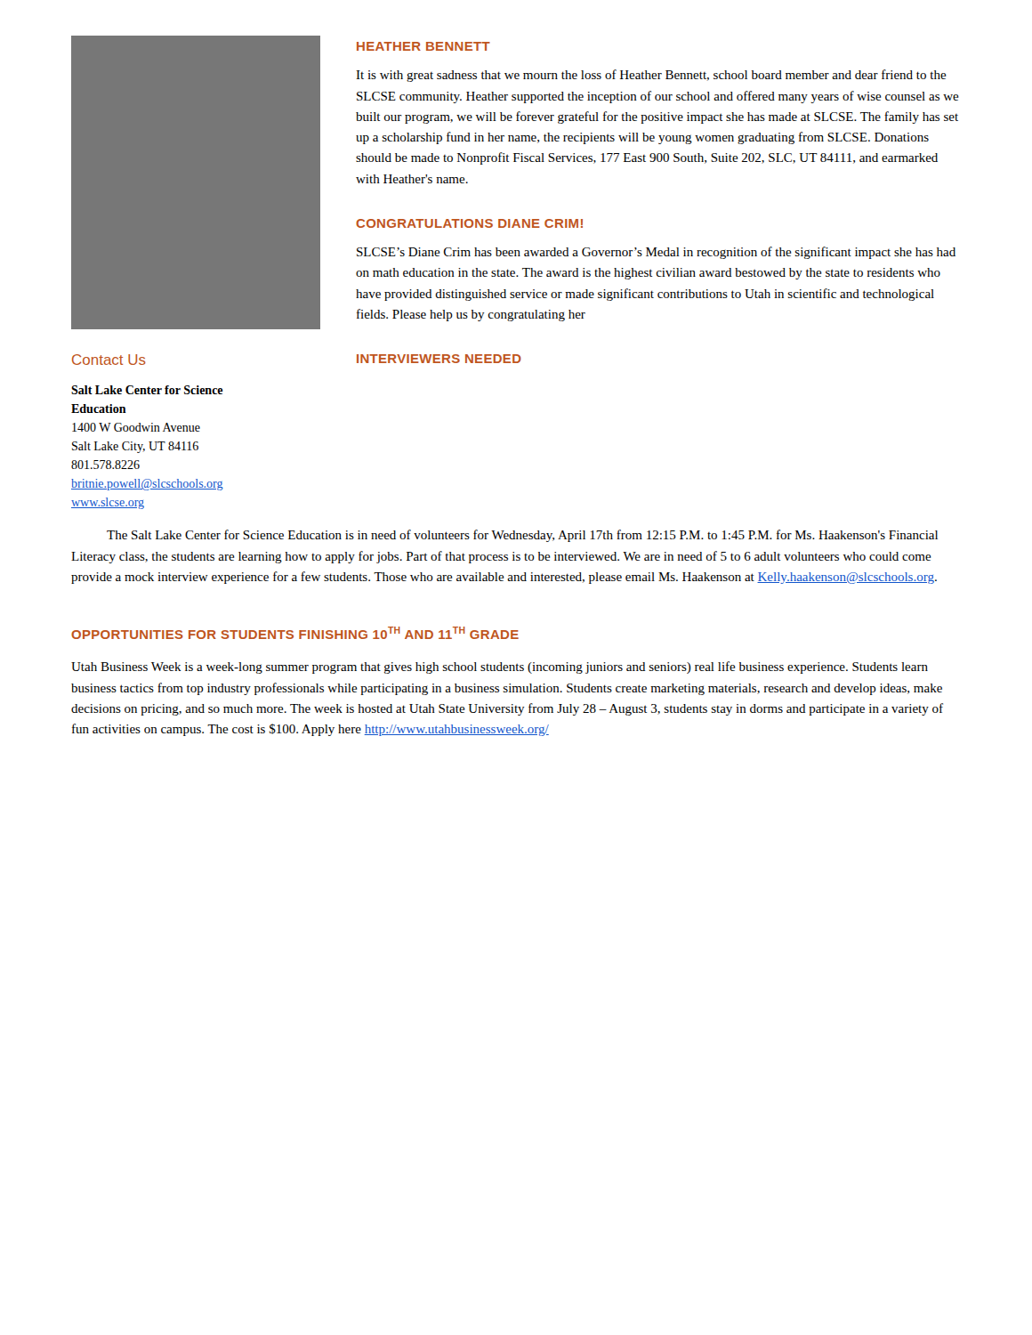Contact Us
Salt Lake Center for Science Education 1400 W Goodwin Avenue
Salt Lake City, UT 84116
801.578.8226
britnie.powell@slcschools.org
www.slcse.org
HEATHER BENNETT
It is with great sadness that we mourn the loss of Heather Bennett, school board member and dear friend to the SLCSE community. Heather supported the inception of our school and offered many years of wise counsel as we built our program, we will be forever grateful for the positive impact she has made at SLCSE. The family has set up a scholarship fund in her name, the recipients will be young women graduating from SLCSE. Donations should be made to Nonprofit Fiscal Services, 177 East 900 South, Suite 202, SLC, UT 84111, and earmarked with Heather's name.
CONGRATULATIONS DIANE CRIM!
SLCSE’s Diane Crim has been awarded a Governor’s Medal in recognition of the significant impact she has had on math education in the state. The award is the highest civilian award bestowed by the state to residents who have provided distinguished service or made significant contributions to Utah in scientific and technological fields. Please help us by congratulating her
INTERVIEWERS NEEDED
The Salt Lake Center for Science Education is in need of volunteers for Wednesday, April 17th from 12:15 P.M. to 1:45 P.M. for Ms. Haakenson's Financial Literacy class, the students are learning how to apply for jobs. Part of that process is to be interviewed. We are in need of 5 to 6 adult volunteers who could come provide a mock interview experience for a few students. Those who are available and interested, please email Ms. Haakenson at Kelly.haakenson@slcschools.org.
OPPORTUNITIES FOR STUDENTS FINISHING 10TH AND 11TH GRADE
Utah Business Week is a week-long summer program that gives high school students (incoming juniors and seniors) real life business experience. Students learn business tactics from top industry professionals while participating in a business simulation. Students create marketing materials, research and develop ideas, make decisions on pricing, and so much more. The week is hosted at Utah State University from July 28 – August 3, students stay in dorms and participate in a variety of fun activities on campus. The cost is $100. Apply here http://www.utahbusinessweek.org/